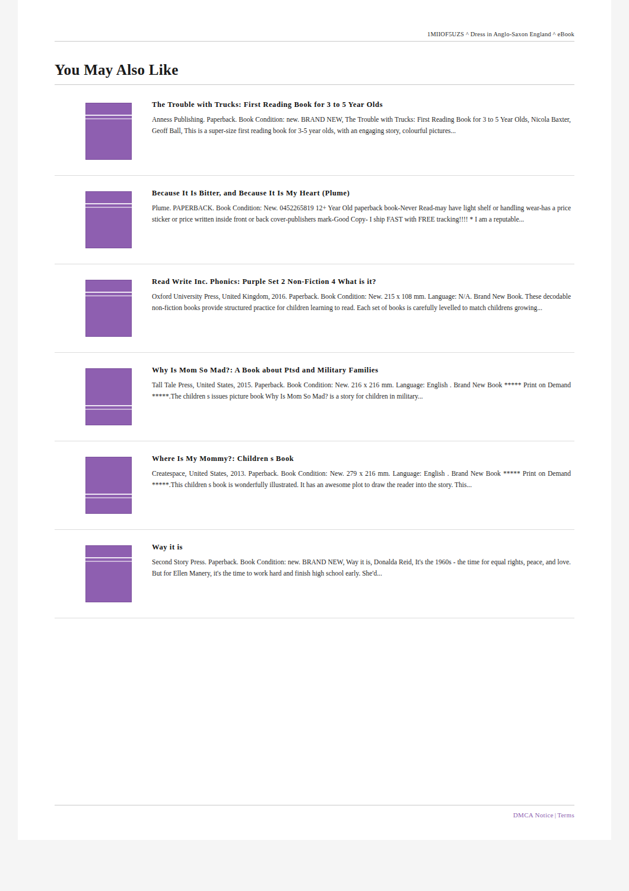1MIIOF5UZS ^ Dress in Anglo-Saxon England ^ eBook
You May Also Like
The Trouble with Trucks: First Reading Book for 3 to 5 Year Olds
Anness Publishing. Paperback. Book Condition: new. BRAND NEW, The Trouble with Trucks: First Reading Book for 3 to 5 Year Olds, Nicola Baxter, Geoff Ball, This is a super-size first reading book for 3-5 year olds, with an engaging story, colourful pictures...
Because It Is Bitter, and Because It Is My Heart (Plume)
Plume. PAPERBACK. Book Condition: New. 0452265819 12+ Year Old paperback book-Never Read-may have light shelf or handling wear-has a price sticker or price written inside front or back cover-publishers mark-Good Copy- I ship FAST with FREE tracking!!!! * I am a reputable...
Read Write Inc. Phonics: Purple Set 2 Non-Fiction 4 What is it?
Oxford University Press, United Kingdom, 2016. Paperback. Book Condition: New. 215 x 108 mm. Language: N/A. Brand New Book. These decodable non-fiction books provide structured practice for children learning to read. Each set of books is carefully levelled to match childrens growing...
Why Is Mom So Mad?: A Book about Ptsd and Military Families
Tall Tale Press, United States, 2015. Paperback. Book Condition: New. 216 x 216 mm. Language: English . Brand New Book ***** Print on Demand *****.The children s issues picture book Why Is Mom So Mad? is a story for children in military...
Where Is My Mommy?: Children s Book
Createspace, United States, 2013. Paperback. Book Condition: New. 279 x 216 mm. Language: English . Brand New Book ***** Print on Demand *****.This children s book is wonderfully illustrated. It has an awesome plot to draw the reader into the story. This...
Way it is
Second Story Press. Paperback. Book Condition: new. BRAND NEW, Way it is, Donalda Reid, It's the 1960s - the time for equal rights, peace, and love. But for Ellen Manery, it's the time to work hard and finish high school early. She'd...
DMCA Notice|Terms